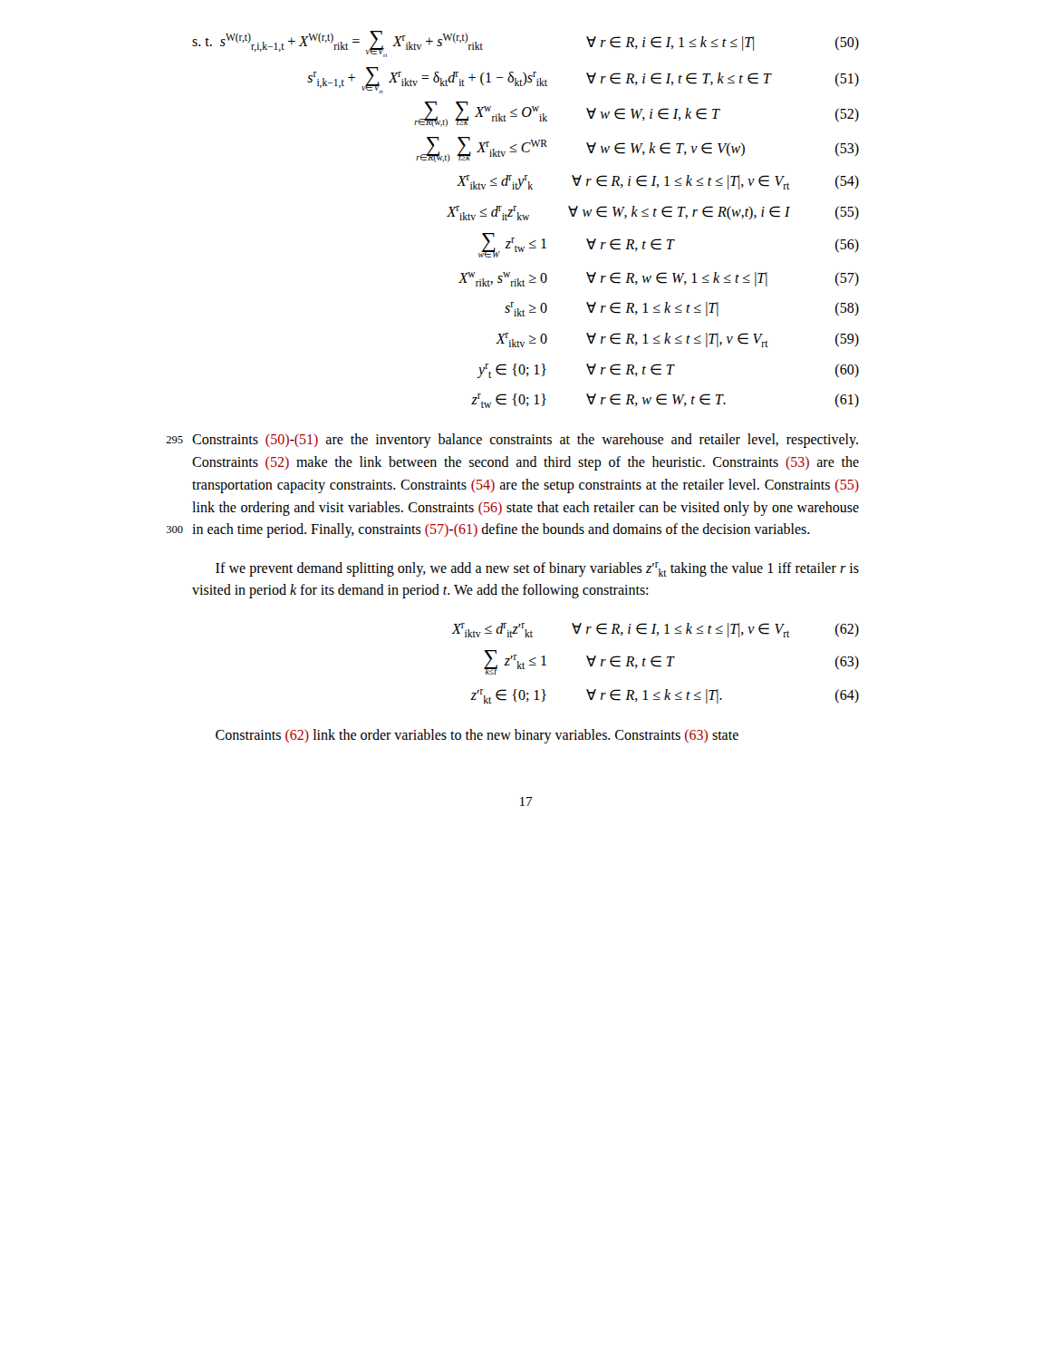s. t. sW(r,t)r,i,k−1,t + XW(r,t)rikt = ∑v∈Vrt Xriktv + sW(r,t)rikt
∀ r ∈ R, i ∈ I, 1 ≤ k ≤ t ≤ |T|
(50)
sri,k−1,t + ∑v∈Vrt Xriktv = δktdrit + (1 − δkt)srikt
∀ r ∈ R, i ∈ I, t ∈ T, k ≤ t ∈ T
(51)
∑r∈R(w,t) ∑t≥k Xwrikt ≤ Owik
∀ w ∈ W, i ∈ I, k ∈ T
(52)
∑r∈R(w,t) ∑t≥k Xriktv ≤ CWR
∀ w ∈ W, k ∈ T, v ∈ V(w)
(53)
Xriktv ≤ drityrk
∀ r ∈ R, i ∈ I, 1 ≤ k ≤ t ≤ |T|, v ∈ Vrt
(54)
Xriktv ≤ dritzrkw
∀ w ∈ W, k ≤ t ∈ T, r ∈ R(w,t), i ∈ I
(55)
∑w∈W zrtw ≤ 1
∀ r ∈ R, t ∈ T
(56)
Xwrikt, swrikt ≥ 0
∀ r ∈ R, w ∈ W, 1 ≤ k ≤ t ≤ |T|
(57)
srikt ≥ 0
∀ r ∈ R, 1 ≤ k ≤ t ≤ |T|
(58)
Xriktv ≥ 0
∀ r ∈ R, 1 ≤ k ≤ t ≤ |T|, v ∈ Vrt
(59)
yrt ∈ {0; 1}
∀ r ∈ R, t ∈ T
(60)
zrtw ∈ {0; 1}
∀ r ∈ R, w ∈ W, t ∈ T.
(61)
295 Constraints (50)-(51) are the inventory balance constraints at the warehouse and retailer level, respectively. Constraints (52) make the link between the second and third step of the heuristic. Constraints (53) are the transportation capacity constraints. Constraints (54) are the setup constraints at the retailer level. Constraints (55) link the ordering and visit variables. Constraints (56) state that each retailer can be visited only by one warehouse in each time period. Finally, constraints 300(57)-(61) define the bounds and domains of the decision variables.
If we prevent demand splitting only, we add a new set of binary variables z′rkt taking the value 1 iff retailer r is visited in period k for its demand in period t. We add the following constraints:
Xriktv ≤ dritz′rkt
∀ r ∈ R, i ∈ I, 1 ≤ k ≤ t ≤ |T|, v ∈ Vrt
(62)
∑k≤t z′rkt ≤ 1
∀ r ∈ R, t ∈ T
(63)
z′rkt ∈ {0; 1}
∀ r ∈ R, 1 ≤ k ≤ t ≤ |T|.
(64)
Constraints (62) link the order variables to the new binary variables. Constraints (63) state
17